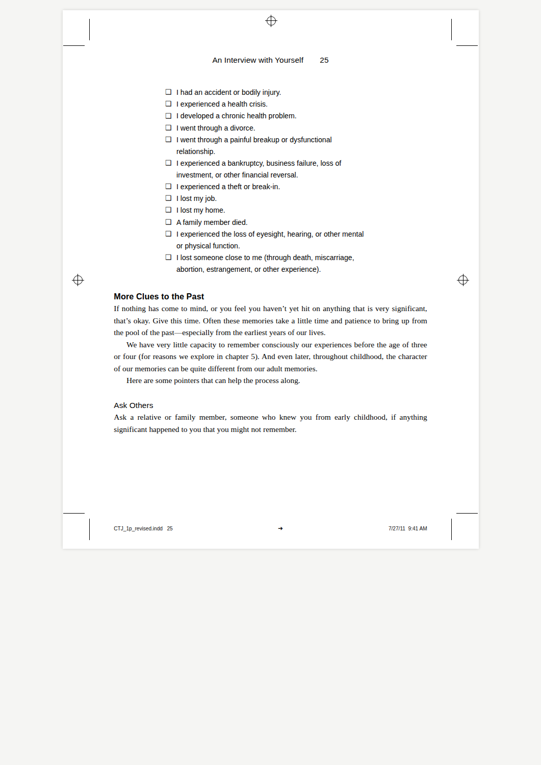An Interview with Yourself25
I had an accident or bodily injury.
I experienced a health crisis.
I developed a chronic health problem.
I went through a divorce.
I went through a painful breakup or dysfunctionalrelationship.
I experienced a bankruptcy, business failure, loss ofinvestment, or other financial reversal.
I experienced a theft or break-in.
I lost my job.
I lost my home.
A family member died.
I experienced the loss of eyesight, hearing, or other mentalor physical function.
I lost someone close to me (through death, miscarriage,abortion, estrangement, or other experience).
More Clues to the Past
If nothing has come to mind, or you feel you haven’t yet hit on anything that is very significant, that’s okay. Give this time. Often these memories take a little time and patience to bring up from the pool of the past—especially from the earliest years of our lives.
We have very little capacity to remember consciously our experiences before the age of three or four (for reasons we explore in chapter 5). And even later, throughout childhood, the character of our memories can be quite different from our adult memories.
Here are some pointers that can help the process along.
Ask Others
Ask a relative or family member, someone who knew you from early childhood, if anything significant happened to you that you might not remember.
CTJ_1p_revised.indd 25 ➜ 7/27/11 9:41 AM